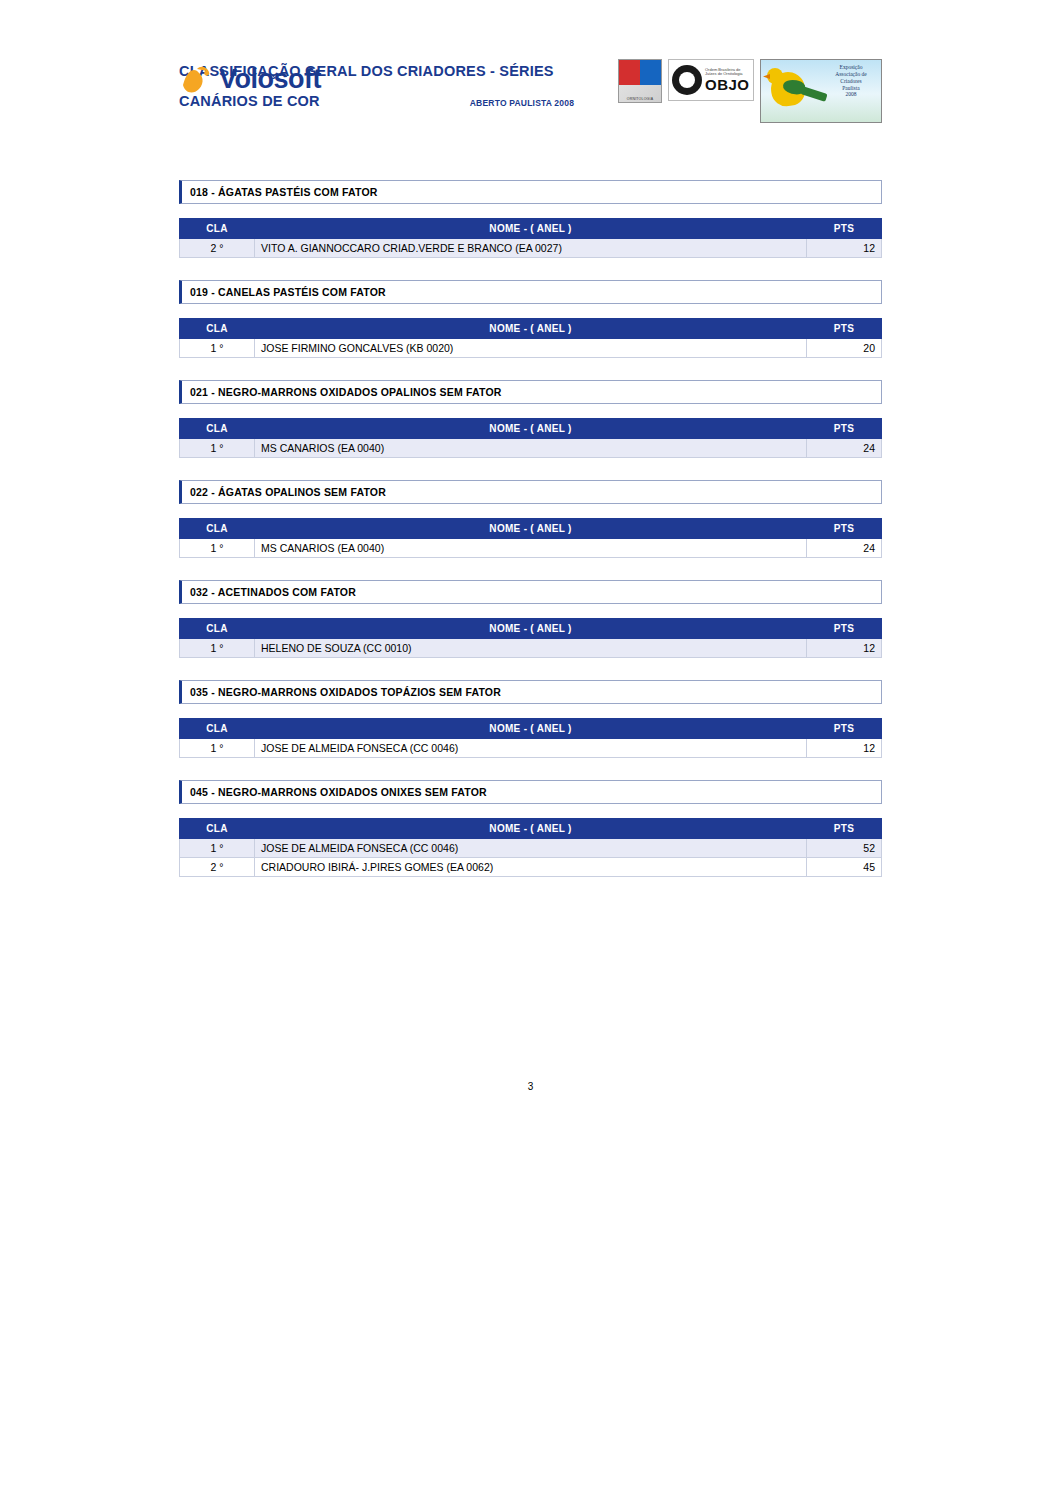Volosoft
ORNITOLOGIA
Ordem Brasileira de
Juízes de Ornitologia
OBJO
Exposição
Associação de
Criadores
Paulista
2008
CLASSIFICAÇÃO GERAL DOS CRIADORES - SÉRIES
CANÁRIOS DE COR
ABERTO PAULISTA 2008
018 - ÁGATAS PASTÉIS COM FATOR
| CLA | NOME - ( ANEL ) | PTS |
| --- | --- | --- |
| 2 ° | VITO A. GIANNOCCARO CRIAD.VERDE E BRANCO (EA 0027) | 12 |
019 - CANELAS PASTÉIS COM FATOR
| CLA | NOME - ( ANEL ) | PTS |
| --- | --- | --- |
| 1 ° | JOSE FIRMINO GONCALVES (KB 0020) | 20 |
021 - NEGRO-MARRONS OXIDADOS OPALINOS SEM FATOR
| CLA | NOME - ( ANEL ) | PTS |
| --- | --- | --- |
| 1 ° | MS CANARIOS (EA 0040) | 24 |
022 - ÁGATAS OPALINOS SEM FATOR
| CLA | NOME - ( ANEL ) | PTS |
| --- | --- | --- |
| 1 ° | MS CANARIOS (EA 0040) | 24 |
032 - ACETINADOS COM FATOR
| CLA | NOME - ( ANEL ) | PTS |
| --- | --- | --- |
| 1 ° | HELENO DE SOUZA (CC 0010) | 12 |
035 - NEGRO-MARRONS OXIDADOS TOPÁZIOS SEM FATOR
| CLA | NOME - ( ANEL ) | PTS |
| --- | --- | --- |
| 1 ° | JOSE DE ALMEIDA FONSECA (CC 0046) | 12 |
045 - NEGRO-MARRONS OXIDADOS ONIXES SEM FATOR
| CLA | NOME - ( ANEL ) | PTS |
| --- | --- | --- |
| 1 ° | JOSE DE ALMEIDA FONSECA (CC 0046) | 52 |
| 2 ° | CRIADOURO IBIRÁ- J.PIRES GOMES (EA 0062) | 45 |
3